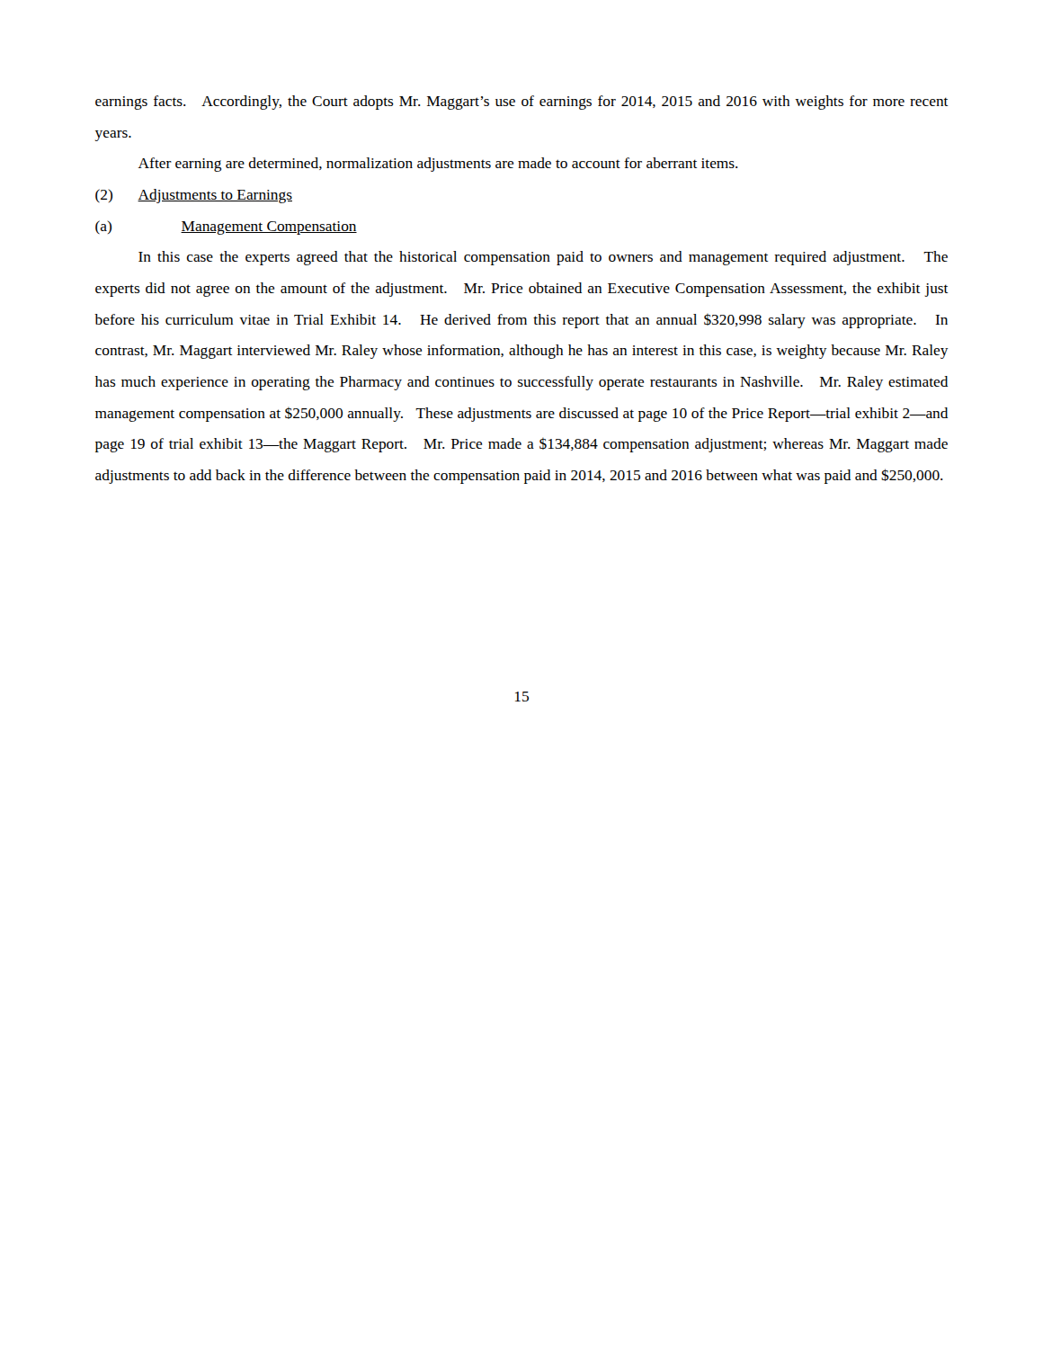earnings facts. Accordingly, the Court adopts Mr. Maggart’s use of earnings for 2014, 2015 and 2016 with weights for more recent years.
After earning are determined, normalization adjustments are made to account for aberrant items.
(2) Adjustments to Earnings
(a) Management Compensation
In this case the experts agreed that the historical compensation paid to owners and management required adjustment. The experts did not agree on the amount of the adjustment. Mr. Price obtained an Executive Compensation Assessment, the exhibit just before his curriculum vitae in Trial Exhibit 14. He derived from this report that an annual $320,998 salary was appropriate. In contrast, Mr. Maggart interviewed Mr. Raley whose information, although he has an interest in this case, is weighty because Mr. Raley has much experience in operating the Pharmacy and continues to successfully operate restaurants in Nashville. Mr. Raley estimated management compensation at $250,000 annually. These adjustments are discussed at page 10 of the Price Report—trial exhibit 2—and page 19 of trial exhibit 13—the Maggart Report. Mr. Price made a $134,884 compensation adjustment; whereas Mr. Maggart made adjustments to add back in the difference between the compensation paid in 2014, 2015 and 2016 between what was paid and $250,000.
15